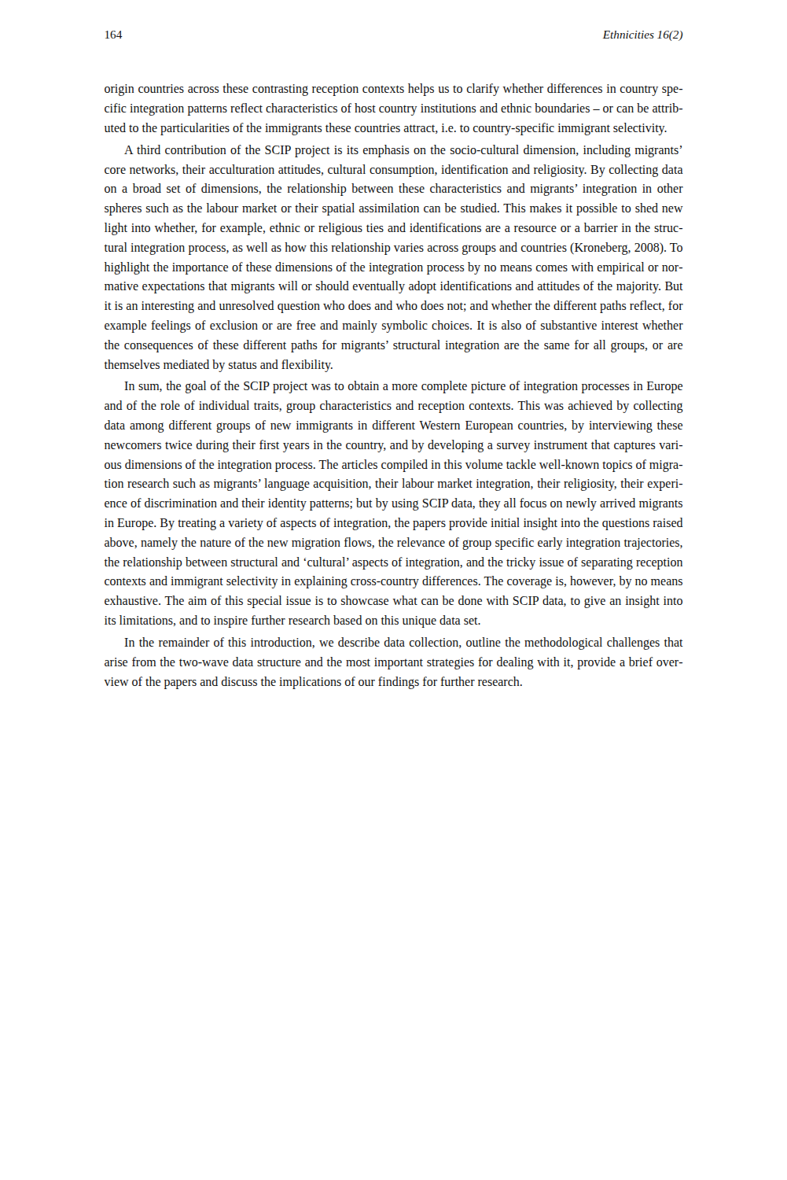164 Ethnicities 16(2)
origin countries across these contrasting reception contexts helps us to clarify whether differences in country specific integration patterns reflect characteristics of host country institutions and ethnic boundaries – or can be attributed to the particularities of the immigrants these countries attract, i.e. to country-specific immigrant selectivity.
A third contribution of the SCIP project is its emphasis on the socio-cultural dimension, including migrants’ core networks, their acculturation attitudes, cultural consumption, identification and religiosity. By collecting data on a broad set of dimensions, the relationship between these characteristics and migrants’ integration in other spheres such as the labour market or their spatial assimilation can be studied. This makes it possible to shed new light into whether, for example, ethnic or religious ties and identifications are a resource or a barrier in the structural integration process, as well as how this relationship varies across groups and countries (Kroneberg, 2008). To highlight the importance of these dimensions of the integration process by no means comes with empirical or normative expectations that migrants will or should eventually adopt identifications and attitudes of the majority. But it is an interesting and unresolved question who does and who does not; and whether the different paths reflect, for example feelings of exclusion or are free and mainly symbolic choices. It is also of substantive interest whether the consequences of these different paths for migrants’ structural integration are the same for all groups, or are themselves mediated by status and flexibility.
In sum, the goal of the SCIP project was to obtain a more complete picture of integration processes in Europe and of the role of individual traits, group characteristics and reception contexts. This was achieved by collecting data among different groups of new immigrants in different Western European countries, by interviewing these newcomers twice during their first years in the country, and by developing a survey instrument that captures various dimensions of the integration process. The articles compiled in this volume tackle well-known topics of migration research such as migrants’ language acquisition, their labour market integration, their religiosity, their experience of discrimination and their identity patterns; but by using SCIP data, they all focus on newly arrived migrants in Europe. By treating a variety of aspects of integration, the papers provide initial insight into the questions raised above, namely the nature of the new migration flows, the relevance of group specific early integration trajectories, the relationship between structural and ‘cultural’ aspects of integration, and the tricky issue of separating reception contexts and immigrant selectivity in explaining cross-country differences. The coverage is, however, by no means exhaustive. The aim of this special issue is to showcase what can be done with SCIP data, to give an insight into its limitations, and to inspire further research based on this unique data set.
In the remainder of this introduction, we describe data collection, outline the methodological challenges that arise from the two-wave data structure and the most important strategies for dealing with it, provide a brief overview of the papers and discuss the implications of our findings for further research.